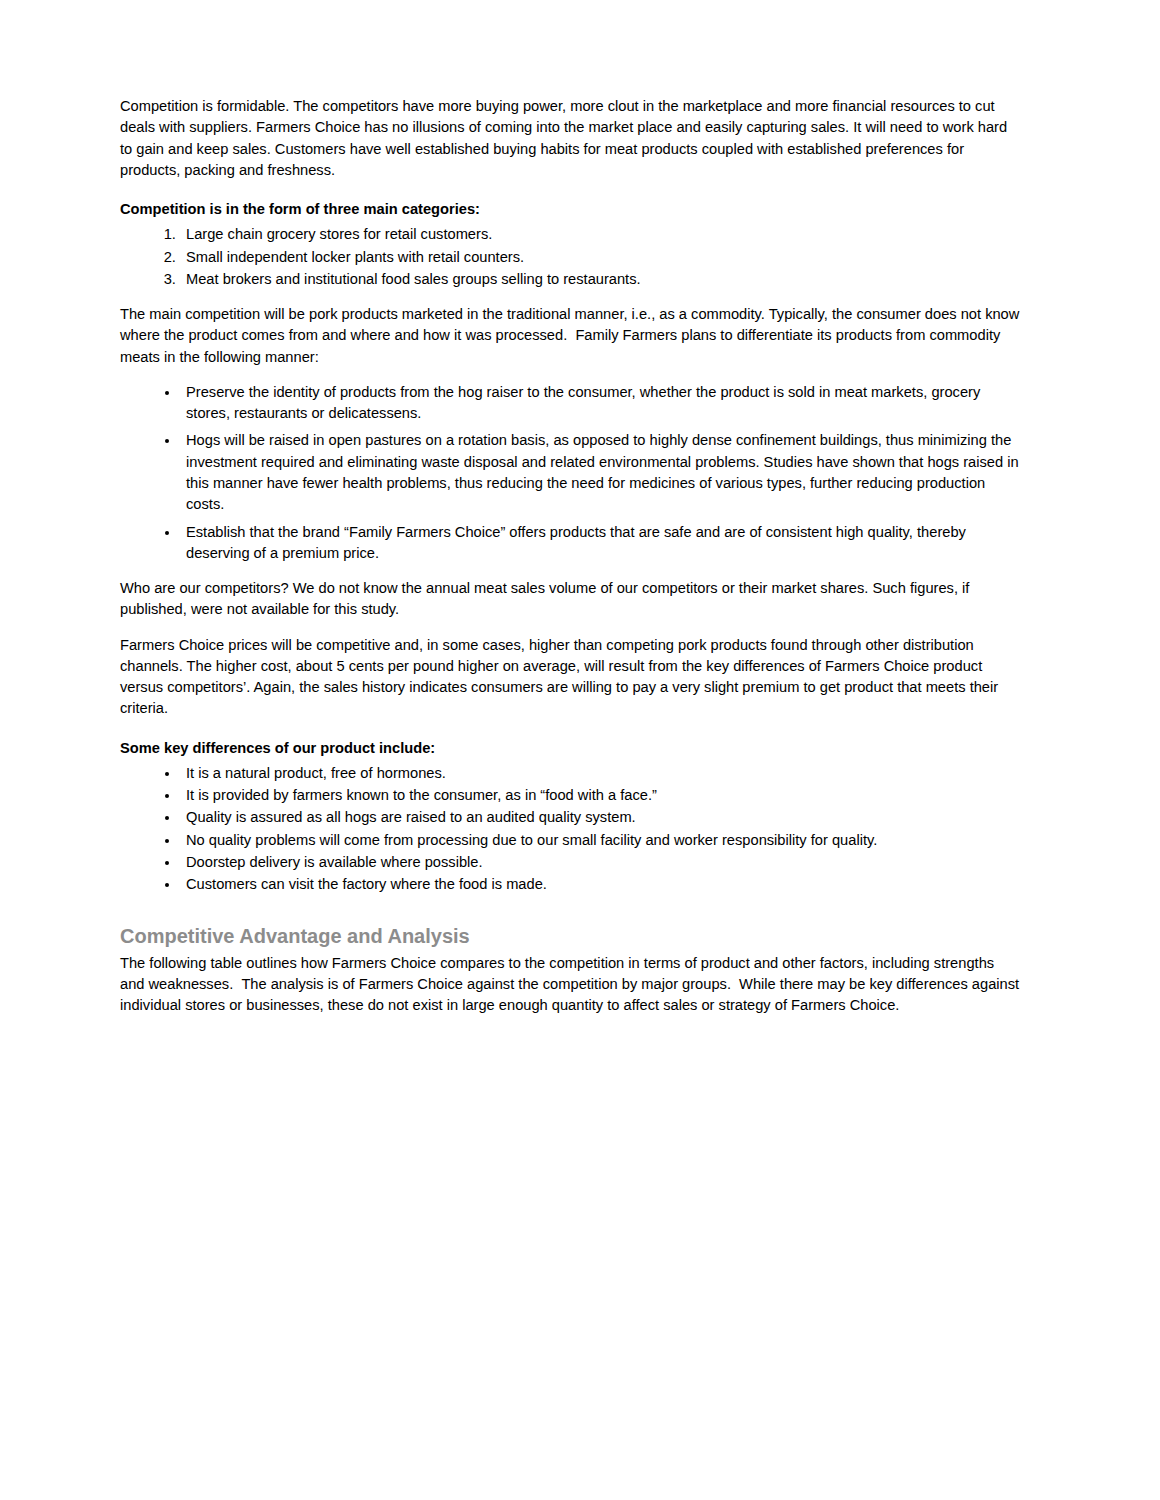Competition is formidable. The competitors have more buying power, more clout in the marketplace and more financial resources to cut deals with suppliers. Farmers Choice has no illusions of coming into the market place and easily capturing sales. It will need to work hard to gain and keep sales. Customers have well established buying habits for meat products coupled with established preferences for products, packing and freshness.
Competition is in the form of three main categories:
Large chain grocery stores for retail customers.
Small independent locker plants with retail counters.
Meat brokers and institutional food sales groups selling to restaurants.
The main competition will be pork products marketed in the traditional manner, i.e., as a commodity. Typically, the consumer does not know where the product comes from and where and how it was processed. Family Farmers plans to differentiate its products from commodity meats in the following manner:
Preserve the identity of products from the hog raiser to the consumer, whether the product is sold in meat markets, grocery stores, restaurants or delicatessens.
Hogs will be raised in open pastures on a rotation basis, as opposed to highly dense confinement buildings, thus minimizing the investment required and eliminating waste disposal and related environmental problems. Studies have shown that hogs raised in this manner have fewer health problems, thus reducing the need for medicines of various types, further reducing production costs.
Establish that the brand “Family Farmers Choice” offers products that are safe and are of consistent high quality, thereby deserving of a premium price.
Who are our competitors? We do not know the annual meat sales volume of our competitors or their market shares. Such figures, if published, were not available for this study.
Farmers Choice prices will be competitive and, in some cases, higher than competing pork products found through other distribution channels. The higher cost, about 5 cents per pound higher on average, will result from the key differences of Farmers Choice product versus competitors’. Again, the sales history indicates consumers are willing to pay a very slight premium to get product that meets their criteria.
Some key differences of our product include:
It is a natural product, free of hormones.
It is provided by farmers known to the consumer, as in “food with a face.”
Quality is assured as all hogs are raised to an audited quality system.
No quality problems will come from processing due to our small facility and worker responsibility for quality.
Doorstep delivery is available where possible.
Customers can visit the factory where the food is made.
Competitive Advantage and Analysis
The following table outlines how Farmers Choice compares to the competition in terms of product and other factors, including strengths and weaknesses. The analysis is of Farmers Choice against the competition by major groups. While there may be key differences against individual stores or businesses, these do not exist in large enough quantity to affect sales or strategy of Farmers Choice.